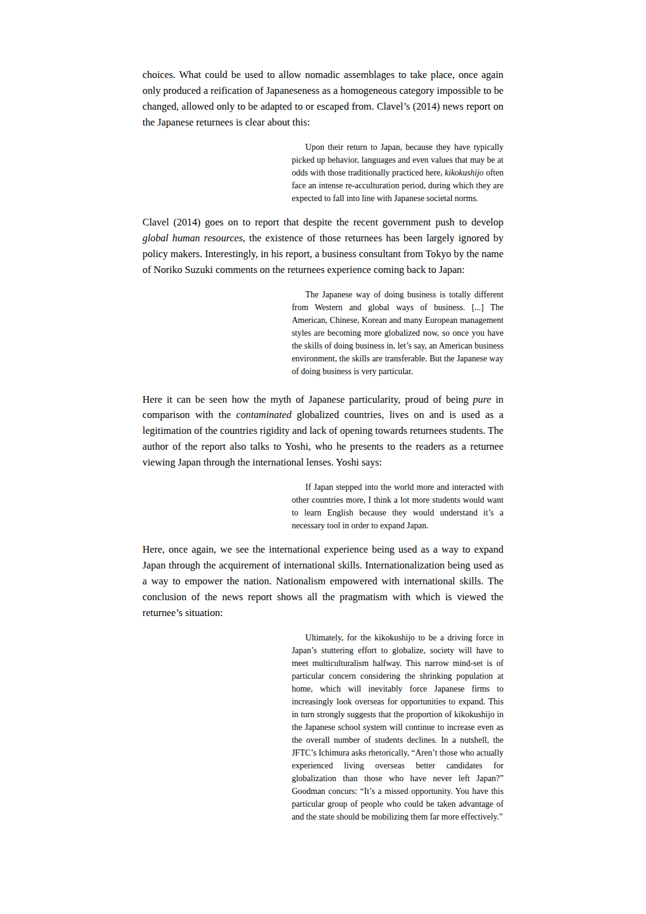choices. What could be used to allow nomadic assemblages to take place, once again only produced a reification of Japaneseness as a homogeneous category impossible to be changed, allowed only to be adapted to or escaped from. Clavel’s (2014) news report on the Japanese returnees is clear about this:
Upon their return to Japan, because they have typically picked up behavior, languages and even values that may be at odds with those traditionally practiced here, kikokushijo often face an intense re-acculturation period, during which they are expected to fall into line with Japanese societal norms.
Clavel (2014) goes on to report that despite the recent government push to develop global human resources, the existence of those returnees has been largely ignored by policy makers. Interestingly, in his report, a business consultant from Tokyo by the name of Noriko Suzuki comments on the returnees experience coming back to Japan:
The Japanese way of doing business is totally different from Western and global ways of business. [...] The American, Chinese, Korean and many European management styles are becoming more globalized now, so once you have the skills of doing business in, let’s say, an American business environment, the skills are transferable. But the Japanese way of doing business is very particular.
Here it can be seen how the myth of Japanese particularity, proud of being pure in comparison with the contaminated globalized countries, lives on and is used as a legitimation of the countries rigidity and lack of opening towards returnees students. The author of the report also talks to Yoshi, who he presents to the readers as a returnee viewing Japan through the international lenses. Yoshi says:
If Japan stepped into the world more and interacted with other countries more, I think a lot more students would want to learn English because they would understand it’s a necessary tool in order to expand Japan.
Here, once again, we see the international experience being used as a way to expand Japan through the acquirement of international skills. Internationalization being used as a way to empower the nation. Nationalism empowered with international skills. The conclusion of the news report shows all the pragmatism with which is viewed the returnee’s situation:
Ultimately, for the kikokushijo to be a driving force in Japan’s stuttering effort to globalize, society will have to meet multiculturalism halfway. This narrow mind-set is of particular concern considering the shrinking population at home, which will inevitably force Japanese firms to increasingly look overseas for opportunities to expand. This in turn strongly suggests that the proportion of kikokushijo in the Japanese school system will continue to increase even as the overall number of students declines. In a nutshell, the JFTC’s Ichimura asks rhetorically, “Aren’t those who actually experienced living overseas better candidates for globalization than those who have never left Japan?” Goodman concurs: “It’s a missed opportunity. You have this particular group of people who could be taken advantage of and the state should be mobilizing them far more effectively.”